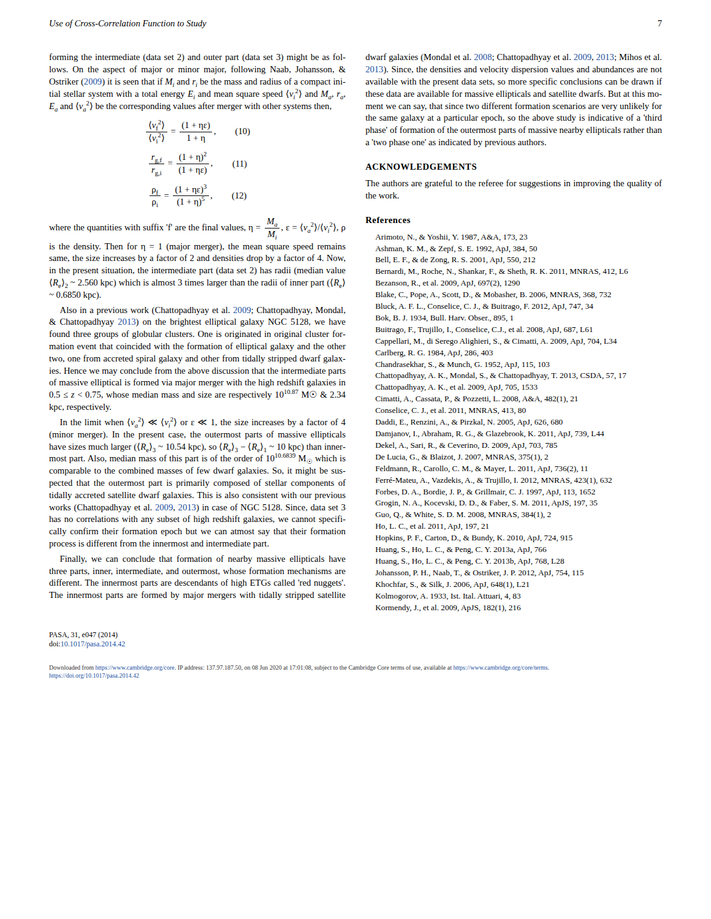Use of Cross-Correlation Function to Study 7
forming the intermediate (data set 2) and outer part (data set 3) might be as follows. On the aspect of major or minor major, following Naab, Johansson, & Ostriker (2009) it is seen that if Mi and ri be the mass and radius of a compact initial stellar system with a total energy Ei and mean square speed ⟨vi2⟩ and Ma, ra, Ea and ⟨va2⟩ be the corresponding values after merger with other systems then,
⟨vf2⟩⟨vi2⟩ = (1 + ηε) 1 + η, (10)
rg,f rg,i = (1 + η)2(1 + ηε), (11)
ρf ρi = (1 + ηε)3(1 + η)5, (12)
where the quantities with suffix 'f' are the final values, η = Ma Mi, ε = ⟨va2⟩/⟨vi2⟩, ρ is the density. Then for η = 1 (major merger), the mean square speed remains same, the size increases by a factor of 2 and densities drop by a factor of 4. Now, in the present situation, the intermediate part (data set 2) has radii (median value ⟨Re⟩2 ~ 2.560 kpc) which is almost 3 times larger than the radii of inner part (⟨Re⟩ ~ 0.6850 kpc).
Also in a previous work (Chattopadhyay et al. 2009; Chattopadhyay, Mondal, & Chattopadhyay 2013) on the brightest elliptical galaxy NGC 5128, we have found three groups of globular clusters. One is originated in original cluster formation event that coincided with the formation of elliptical galaxy and the other two, one from accreted spiral galaxy and other from tidally stripped dwarf galaxies. Hence we may conclude from the above discussion that the intermediate parts of massive elliptical is formed via major merger with the high redshift galaxies in 0.5 ≤ z < 0.75, whose median mass and size are respectively 1010.87 M☉ & 2.34 kpc, respectively.
In the limit when ⟨va2⟩ ≪ ⟨vi2⟩ or ε ≪ 1, the size increases by a factor of 4 (minor merger). In the present case, the outermost parts of massive ellipticals have sizes much larger (⟨Re⟩3 ~ 10.54 kpc), so ⟨Re⟩3 − ⟨Re⟩1 ~ 10 kpc) than innermost part. Also, median mass of this part is of the order of 1010.6839 M☉ which is comparable to the combined masses of few dwarf galaxies. So, it might be suspected that the outermost part is primarily composed of stellar components of tidally accreted satellite dwarf galaxies. This is also consistent with our previous works (Chattopadhyay et al. 2009, 2013) in case of NGC 5128. Since, data set 3 has no correlations with any subset of high redshift galaxies, we cannot specifically confirm their formation epoch but we can atmost say that their formation process is different from the innermost and intermediate part.
Finally, we can conclude that formation of nearby massive ellipticals have three parts, inner, intermediate, and outermost, whose formation mechanisms are different. The innermost parts are descendants of high ETGs called 'red nuggets'. The innermost parts are formed by major mergers with tidally stripped satellite dwarf galaxies (Mondal et al. 2008; Chattopadhyay et al. 2009, 2013; Mihos et al. 2013). Since, the densities and velocity dispersion values and abundances are not available with the present data sets, so more specific conclusions can be drawn if these data are available for massive ellipticals and satellite dwarfs. But at this moment we can say, that since two different formation scenarios are very unlikely for the same galaxy at a particular epoch, so the above study is indicative of a 'third phase' of formation of the outermost parts of massive nearby ellipticals rather than a 'two phase one' as indicated by previous authors.
ACKNOWLEDGEMENTS
The authors are grateful to the referee for suggestions in improving the quality of the work.
References
Arimoto, N., & Yoshii, Y. 1987, A&A, 173, 23
Ashman, K. M., & Zepf, S. E. 1992, ApJ, 384, 50
Bell, E. F., & de Zong, R. S. 2001, ApJ, 550, 212
Bernardi, M., Roche, N., Shankar, F., & Sheth, R. K. 2011, MNRAS, 412, L6
Bezanson, R., et al. 2009, ApJ, 697(2), 1290
Blake, C., Pope, A., Scott, D., & Mobasher, B. 2006, MNRAS, 368, 732
Bluck, A. F. L., Conselice, C. J., & Buitrago, F. 2012, ApJ, 747, 34
Bok, B. J. 1934, Bull. Harv. Obser., 895, 1
Buitrago, F., Trujillo, I., Conselice, C.J., et al. 2008, ApJ, 687, L61
Cappellari, M., di Serego Alighieri, S., & Cimatti, A. 2009, ApJ, 704, L34
Carlberg, R. G. 1984, ApJ, 286, 403
Chandrasekhar, S., & Munch, G. 1952, ApJ, 115, 103
Chattopadhyay, A. K., Mondal, S., & Chattopadhyay, T. 2013, CSDA, 57, 17
Chattopadhyay, A. K., et al. 2009, ApJ, 705, 1533
Cimatti, A., Cassata, P., & Pozzetti, L. 2008, A&A, 482(1), 21
Conselice, C. J., et al. 2011, MNRAS, 413, 80
Daddi, E., Renzini, A., & Pirzkal, N. 2005, ApJ, 626, 680
Damjanov, I., Abraham, R. G., & Glazebrook, K. 2011, ApJ, 739, L44
Dekel, A., Sari, R., & Ceverino, D. 2009, ApJ, 703, 785
De Lucia, G., & Blaizot, J. 2007, MNRAS, 375(1), 2
Feldmann, R., Carollo, C. M., & Mayer, L. 2011, ApJ, 736(2), 11
Ferré-Mateu, A., Vazdekis, A., & Trujillo, I. 2012, MNRAS, 423(1), 632
Forbes, D. A., Bordie, J. P., & Grillmair, C. J. 1997, ApJ, 113, 1652
Grogin, N. A., Kocevski, D. D., & Faber, S. M. 2011, ApJS, 197, 35
Guo, Q., & White, S. D. M. 2008, MNRAS, 384(1), 2
Ho, L. C., et al. 2011, ApJ, 197, 21
Hopkins, P. F., Carton, D., & Bundy, K. 2010, ApJ, 724, 915
Huang, S., Ho, L. C., & Peng, C. Y. 2013a, ApJ, 766
Huang, S., Ho, L. C., & Peng, C. Y. 2013b, ApJ, 768, L28
Johansson, P. H., Naab, T., & Ostriker, J. P. 2012, ApJ, 754, 115
Khochfar, S., & Silk, J. 2006, ApJ, 648(1), L21
Kolmogorov, A. 1933, Ist. Ital. Attuari, 4, 83
Kormendy, J., et al. 2009, ApJS, 182(1), 216
PASA, 31, e047 (2014)
doi:10.1017/pasa.2014.42
Downloaded from https://www.cambridge.org/core. IP address: 137.97.187.50, on 08 Jun 2020 at 17:01:08, subject to the Cambridge Core terms of use, available at https://www.cambridge.org/core/terms.
https://doi.org/10.1017/pasa.2014.42